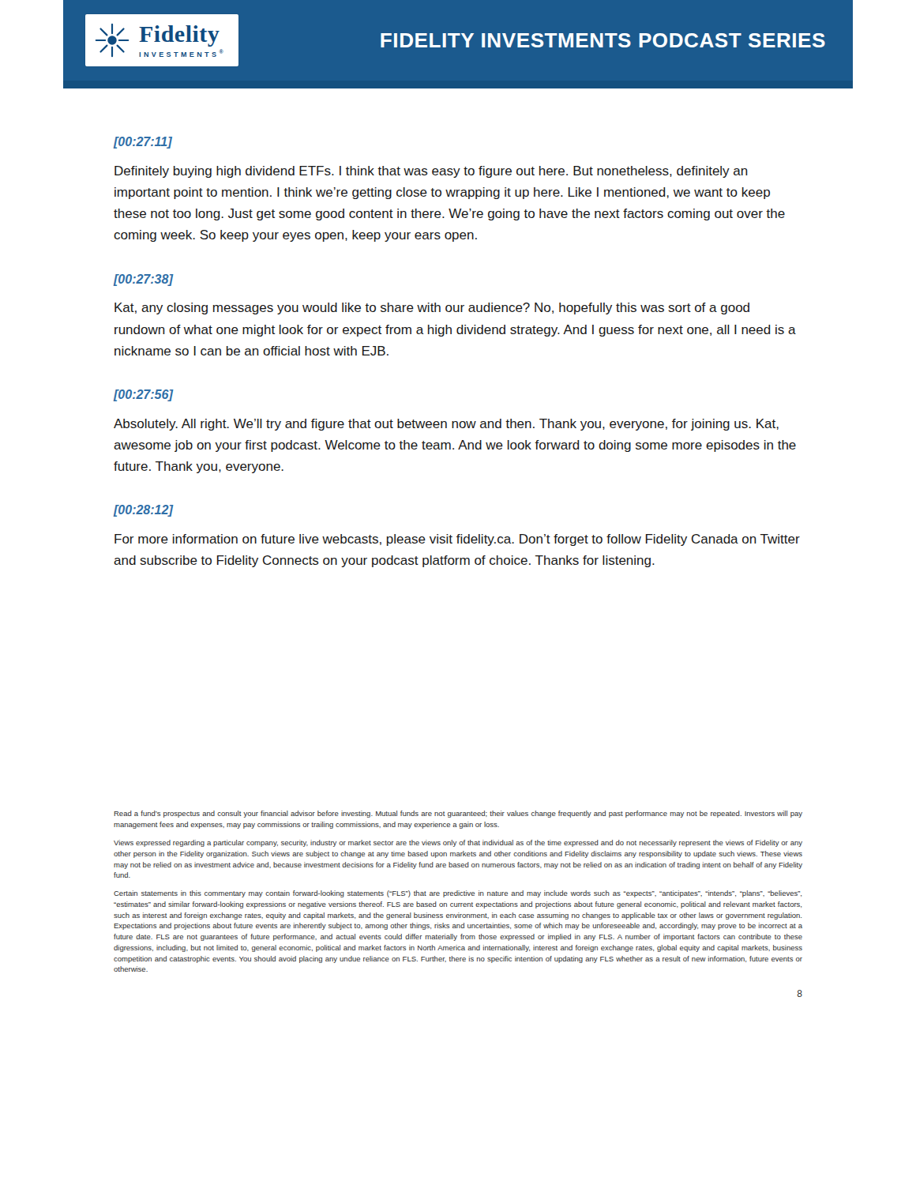Fidelity INVESTMENTS®
Fidelity Investments Podcast Series
[00:27:11]
Definitely buying high dividend ETFs. I think that was easy to figure out here. But nonetheless, definitely an important point to mention. I think we’re getting close to wrapping it up here. Like I mentioned, we want to keep these not too long. Just get some good content in there. We’re going to have the next factors coming out over the coming week. So keep your eyes open, keep your ears open.
[00:27:38]
Kat, any closing messages you would like to share with our audience? No, hopefully this was sort of a good rundown of what one might look for or expect from a high dividend strategy. And I guess for next one, all I need is a nickname so I can be an official host with EJB.
[00:27:56]
Absolutely. All right. We’ll try and figure that out between now and then. Thank you, everyone, for joining us. Kat, awesome job on your first podcast. Welcome to the team. And we look forward to doing some more episodes in the future. Thank you, everyone.
[00:28:12]
For more information on future live webcasts, please visit fidelity.ca. Don’t forget to follow Fidelity Canada on Twitter and subscribe to Fidelity Connects on your podcast platform of choice. Thanks for listening.
Read a fund’s prospectus and consult your financial advisor before investing. Mutual funds are not guaranteed; their values change frequently and past performance may not be repeated. Investors will pay management fees and expenses, may pay commissions or trailing commissions, and may experience a gain or loss.
Views expressed regarding a particular company, security, industry or market sector are the views only of that individual as of the time expressed and do not necessarily represent the views of Fidelity or any other person in the Fidelity organization. Such views are subject to change at any time based upon markets and other conditions and Fidelity disclaims any responsibility to update such views. These views may not be relied on as investment advice and, because investment decisions for a Fidelity fund are based on numerous factors, may not be relied on as an indication of trading intent on behalf of any Fidelity fund.
Certain statements in this commentary may contain forward-looking statements (“FLS”) that are predictive in nature and may include words such as “expects”, “anticipates”, “intends”, “plans”, “believes”, “estimates” and similar forward-looking expressions or negative versions thereof. FLS are based on current expectations and projections about future general economic, political and relevant market factors, such as interest and foreign exchange rates, equity and capital markets, and the general business environment, in each case assuming no changes to applicable tax or other laws or government regulation. Expectations and projections about future events are inherently subject to, among other things, risks and uncertainties, some of which may be unforeseeable and, accordingly, may prove to be incorrect at a future date. FLS are not guarantees of future performance, and actual events could differ materially from those expressed or implied in any FLS. A number of important factors can contribute to these digressions, including, but not limited to, general economic, political and market factors in North America and internationally, interest and foreign exchange rates, global equity and capital markets, business competition and catastrophic events. You should avoid placing any undue reliance on FLS. Further, there is no specific intention of updating any FLS whether as a result of new information, future events or otherwise.
8